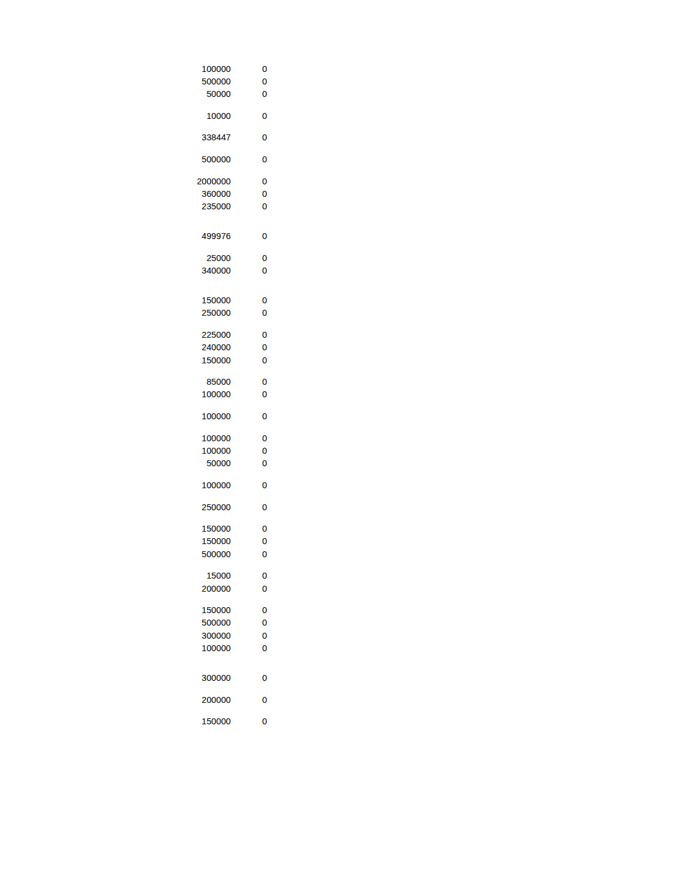| 100000 | 0 |
| 500000 | 0 |
| 50000 | 0 |
| 10000 | 0 |
| 338447 | 0 |
| 500000 | 0 |
| 2000000 | 0 |
| 360000 | 0 |
| 235000 | 0 |
| 499976 | 0 |
| 25000 | 0 |
| 340000 | 0 |
| 150000 | 0 |
| 250000 | 0 |
| 225000 | 0 |
| 240000 | 0 |
| 150000 | 0 |
| 85000 | 0 |
| 100000 | 0 |
| 100000 | 0 |
| 100000 | 0 |
| 100000 | 0 |
| 50000 | 0 |
| 100000 | 0 |
| 250000 | 0 |
| 150000 | 0 |
| 150000 | 0 |
| 500000 | 0 |
| 15000 | 0 |
| 200000 | 0 |
| 150000 | 0 |
| 500000 | 0 |
| 300000 | 0 |
| 100000 | 0 |
| 300000 | 0 |
| 200000 | 0 |
| 150000 | 0 |